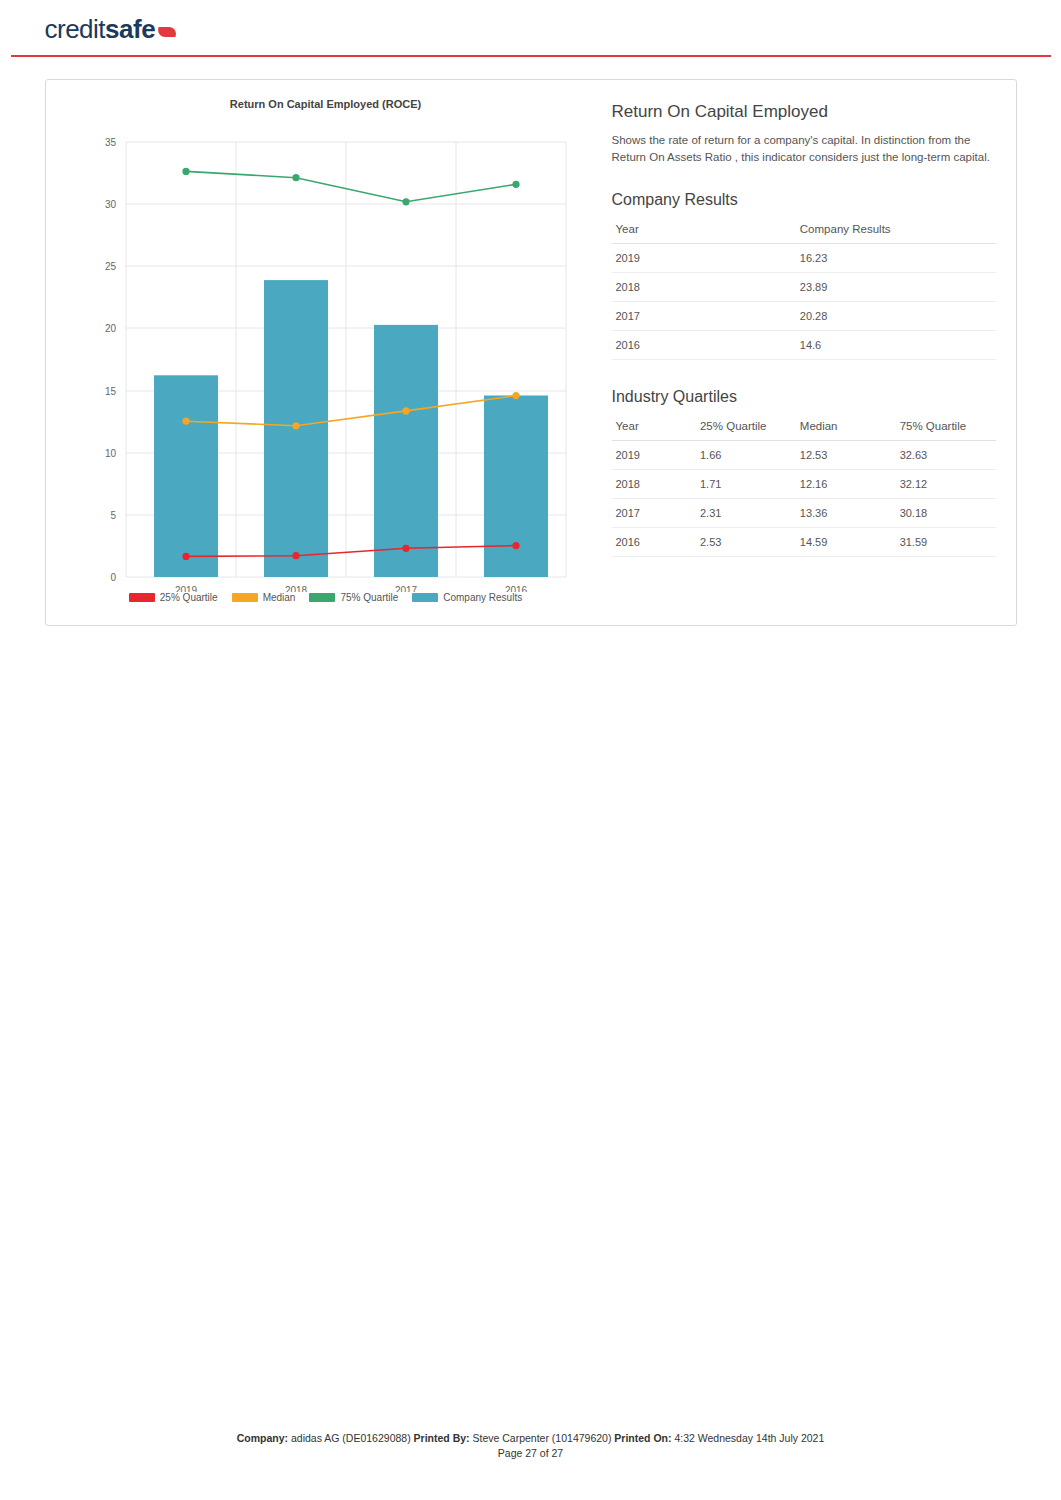credit safe
Return On Capital Employed (ROCE)
35 30 25 20 15 10 5 0 2019 2018 2017 2016
25% Quartile Median 75% Quartile Company Results
Return On Capital Employed
Shows the rate of return for a company's capital. In distinction from the Return On Assets Ratio , this indicator considers just the long-term capital.
Company Results
| Year | Company Results |
| --- | --- |
| 2019 | 16.23 |
| 2018 | 23.89 |
| 2017 | 20.28 |
| 2016 | 14.6 |
Industry Quartiles
| Year | 25% Quartile | Median | 75% Quartile |
| --- | --- | --- | --- |
| 2019 | 1.66 | 12.53 | 32.63 |
| 2018 | 1.71 | 12.16 | 32.12 |
| 2017 | 2.31 | 13.36 | 30.18 |
| 2016 | 2.53 | 14.59 | 31.59 |
Company: adidas AG (DE01629088) Printed By: Steve Carpenter (101479620) Printed On: 4:32 Wednesday 14th July 2021
Page 27 of 27